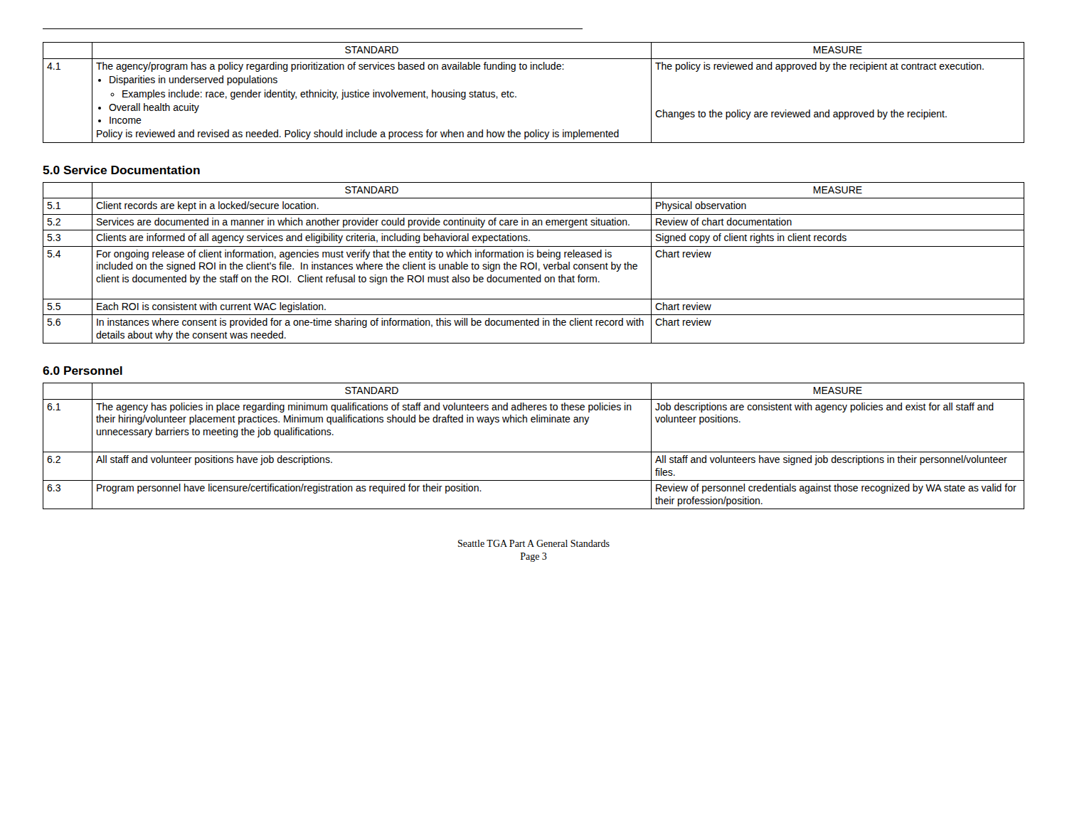| | STANDARD | MEASURE |
| --- | --- | --- |
| 4.1 | The agency/program has a policy regarding prioritization of services based on available funding to include: Disparities in underserved populations Examples include: race, gender identity, ethnicity, justice involvement, housing status, etc. Overall health acuity Income Policy is reviewed and revised as needed. Policy should include a process for when and how the policy is implemented | The policy is reviewed and approved by the recipient at contract execution. Changes to the policy are reviewed and approved by the recipient. |
5.0 Service Documentation
| | STANDARD | MEASURE |
| --- | --- | --- |
| 5.1 | Client records are kept in a locked/secure location. | Physical observation |
| 5.2 | Services are documented in a manner in which another provider could provide continuity of care in an emergent situation. | Review of chart documentation |
| 5.3 | Clients are informed of all agency services and eligibility criteria, including behavioral expectations. | Signed copy of client rights in client records |
| 5.4 | For ongoing release of client information, agencies must verify that the entity to which information is being released is included on the signed ROI in the client’s file. In instances where the client is unable to sign the ROI, verbal consent by the client is documented by the staff on the ROI. Client refusal to sign the ROI must also be documented on that form. | Chart review |
| 5.5 | Each ROI is consistent with current WAC legislation. | Chart review |
| 5.6 | In instances where consent is provided for a one-time sharing of information, this will be documented in the client record with details about why the consent was needed. | Chart review |
6.0 Personnel
| | STANDARD | MEASURE |
| --- | --- | --- |
| 6.1 | The agency has policies in place regarding minimum qualifications of staff and volunteers and adheres to these policies in their hiring/volunteer placement practices. Minimum qualifications should be drafted in ways which eliminate any unnecessary barriers to meeting the job qualifications. | Job descriptions are consistent with agency policies and exist for all staff and volunteer positions. |
| 6.2 | All staff and volunteer positions have job descriptions. | All staff and volunteers have signed job descriptions in their personnel/volunteer files. |
| 6.3 | Program personnel have licensure/certification/registration as required for their position. | Review of personnel credentials against those recognized by WA state as valid for their profession/position. |
Seattle TGA Part A General Standards
Page 3